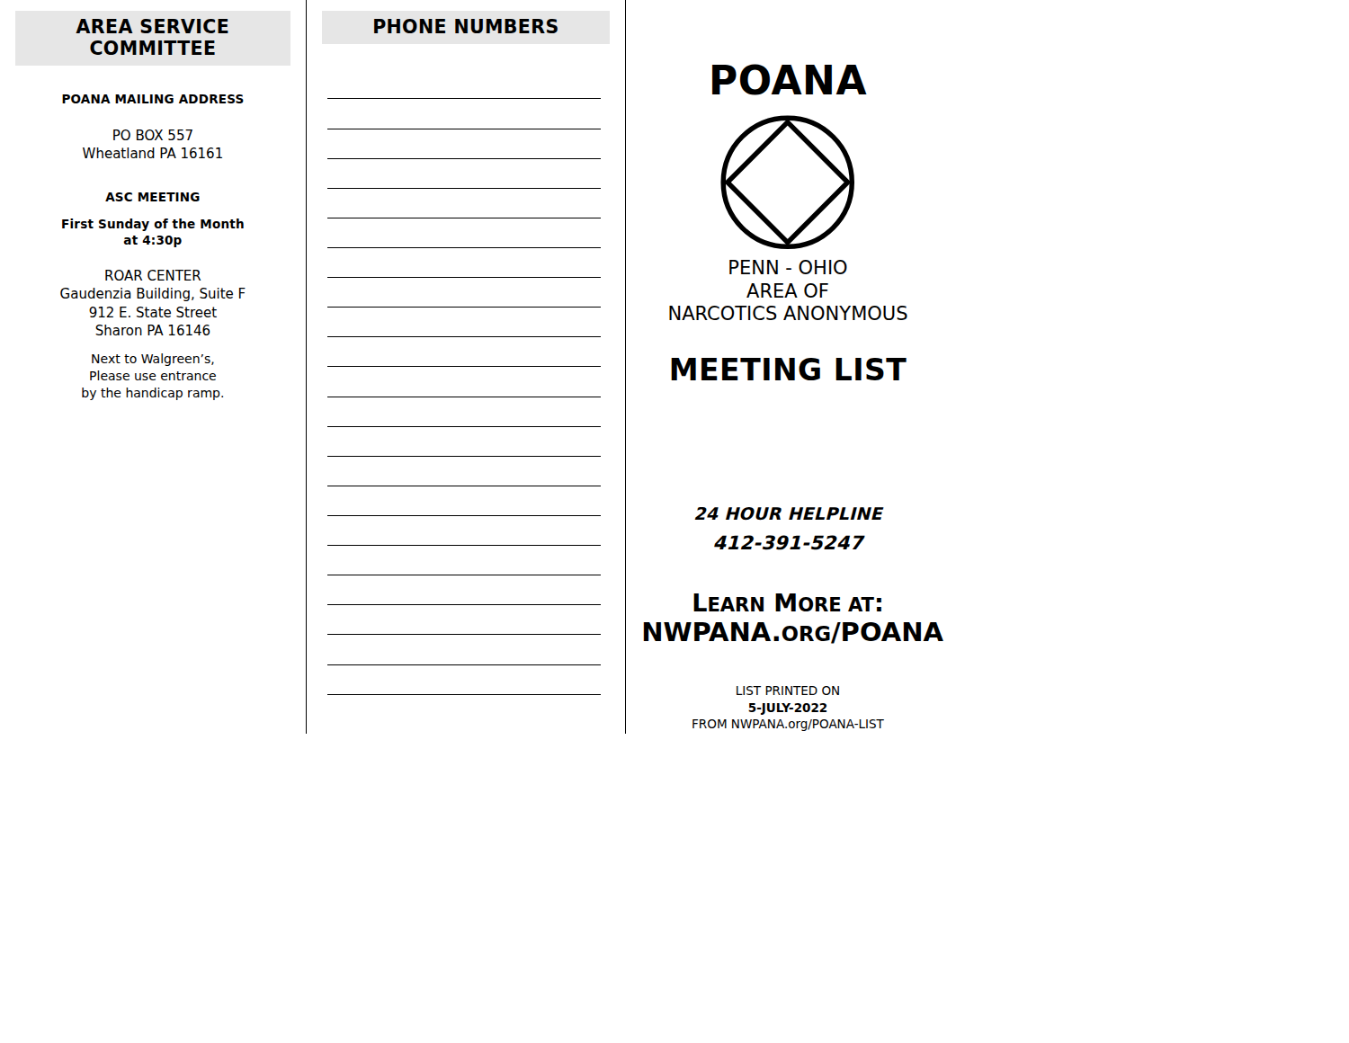AREA SERVICE COMMITTEE
POANA MAILING ADDRESS
PO BOX 557
Wheatland PA 16161
ASC MEETING
First Sunday of the Month
at 4:30p
ROAR CENTER
Gaudenzia Building, Suite F
912 E. State Street
Sharon PA 16146
Next to Walgreen’s,
Please use entrance
by the handicap ramp.
PHONE NUMBERS
POANA
PENN - OHIO
AREA OF
NARCOTICS ANONYMOUS
MEETING LIST
24 HOUR HELPLINE
412-391-5247
LEARN MORE AT:
NWPANA.ORG/POANA
LIST PRINTED ON
5-JULY-2022
FROM NWPANA.org/POANA-LIST